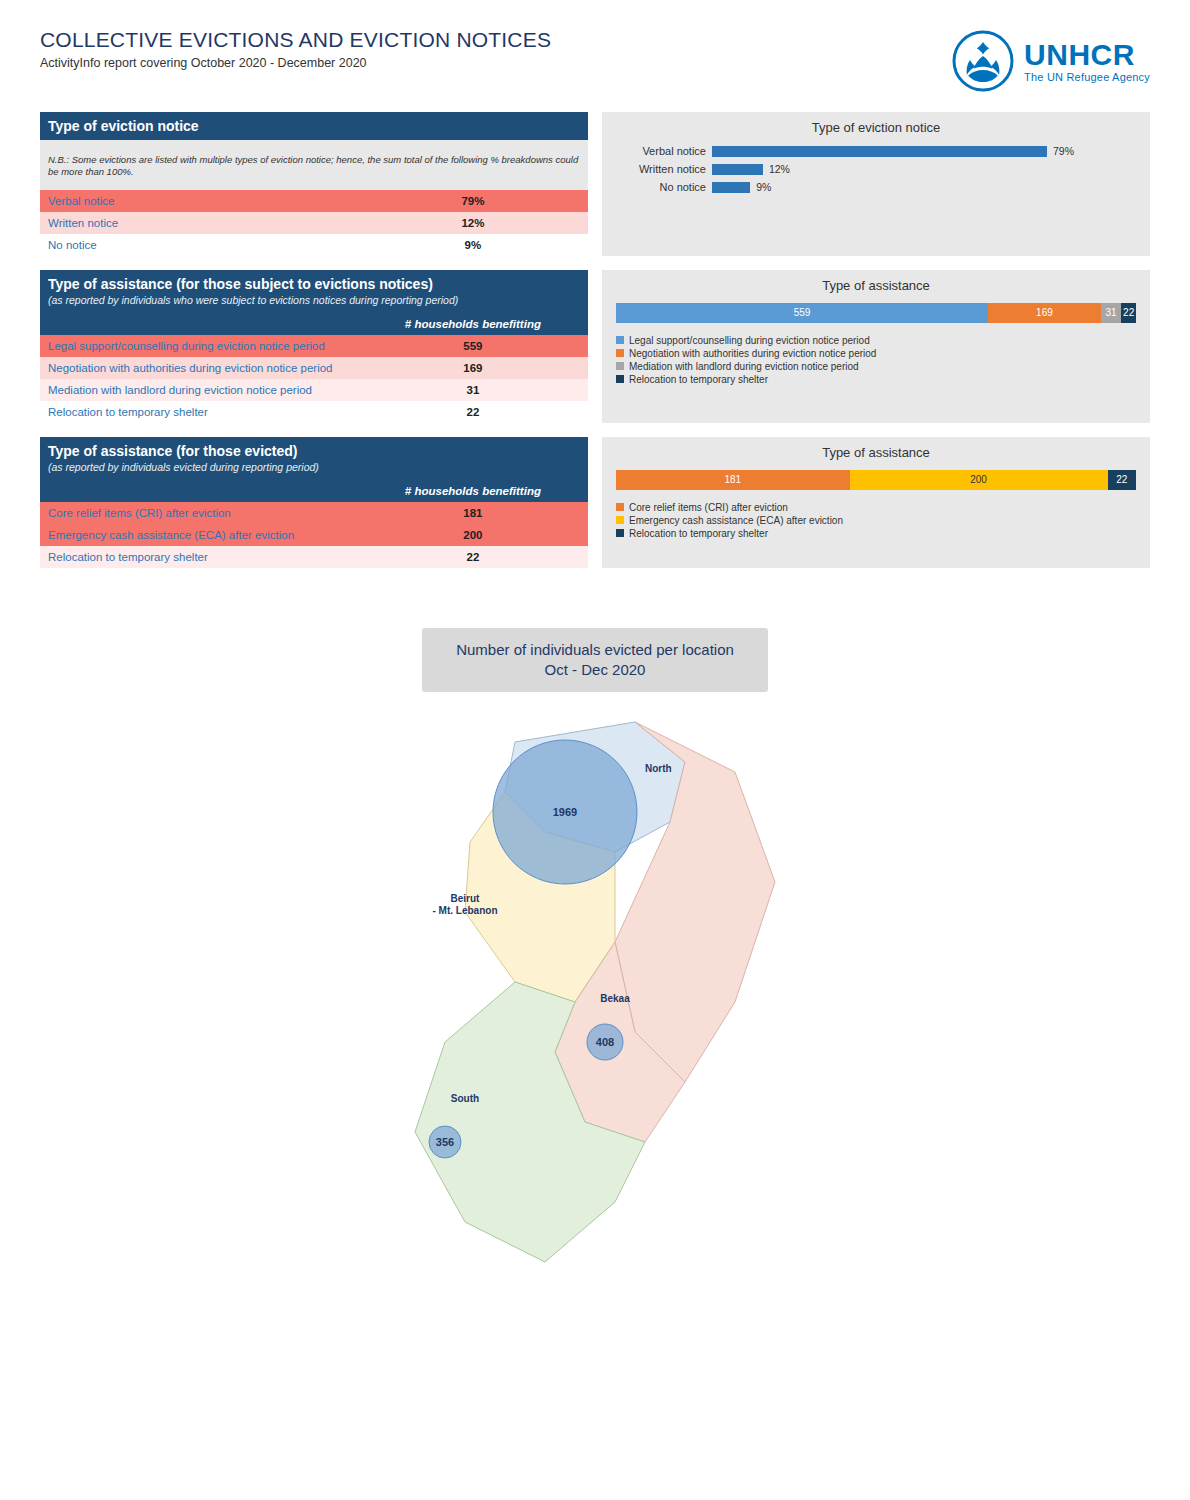Collective Evictions and Eviction Notices
ActivityInfo report covering October 2020 - December 2020
UNHCR
The UN Refugee Agency
Type of eviction notice
N.B.: Some evictions are listed with multiple types of eviction notice; hence, the sum total of the following % breakdowns could be more than 100%.
| Verbal notice | 79% |
| Written notice | 12% |
| No notice | 9% |
Type of eviction notice
Verbal notice
79%
Written notice
12%
No notice
9%
Type of assistance (for those subject to evictions notices) (as reported by individuals who were subject to evictions notices during reporting period)
| | # households benefitting |
| Legal support/counselling during eviction notice period | 559 |
| Negotiation with authorities during eviction notice period | 169 |
| Mediation with landlord during eviction notice period | 31 |
| Relocation to temporary shelter | 22 |
Type of assistance
559
169
31
22
Legal support/counselling during eviction notice period
Negotiation with authorities during eviction notice period
Mediation with landlord during eviction notice period
Relocation to temporary shelter
Type of assistance (for those evicted) (as reported by individuals evicted during reporting period)
| | # households benefitting |
| Core relief items (CRI) after eviction | 181 |
| Emergency cash assistance (ECA) after eviction | 200 |
| Relocation to temporary shelter | 22 |
Type of assistance
181
200
22
Core relief items (CRI) after eviction
Emergency cash assistance (ECA) after eviction
Relocation to temporary shelter
Number of individuals evicted per location
Oct - Dec 2020
North Beirut - Mt. Lebanon Bekaa South 1969 408 356